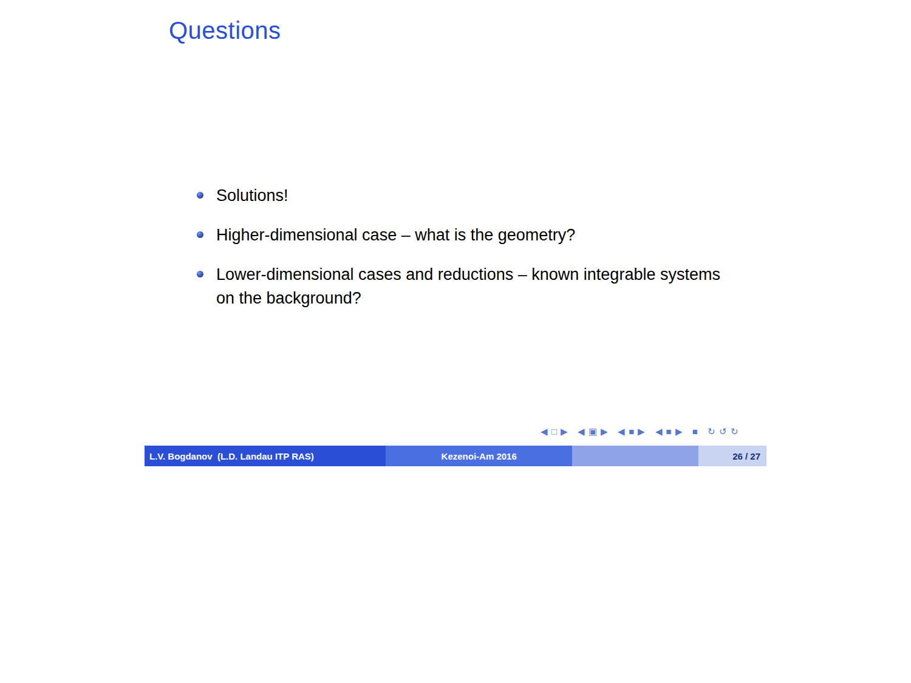Questions
Solutions!
Higher-dimensional case – what is the geometry?
Lower-dimensional cases and reductions – known integrable systems on the background?
◀□▶ ◀▣▶ ◀■▶ ◀■▶ ■ ↻↺↻
L.V. Bogdanov (L.D. Landau ITP RAS)
Kezenoi-Am 2016
26 / 27